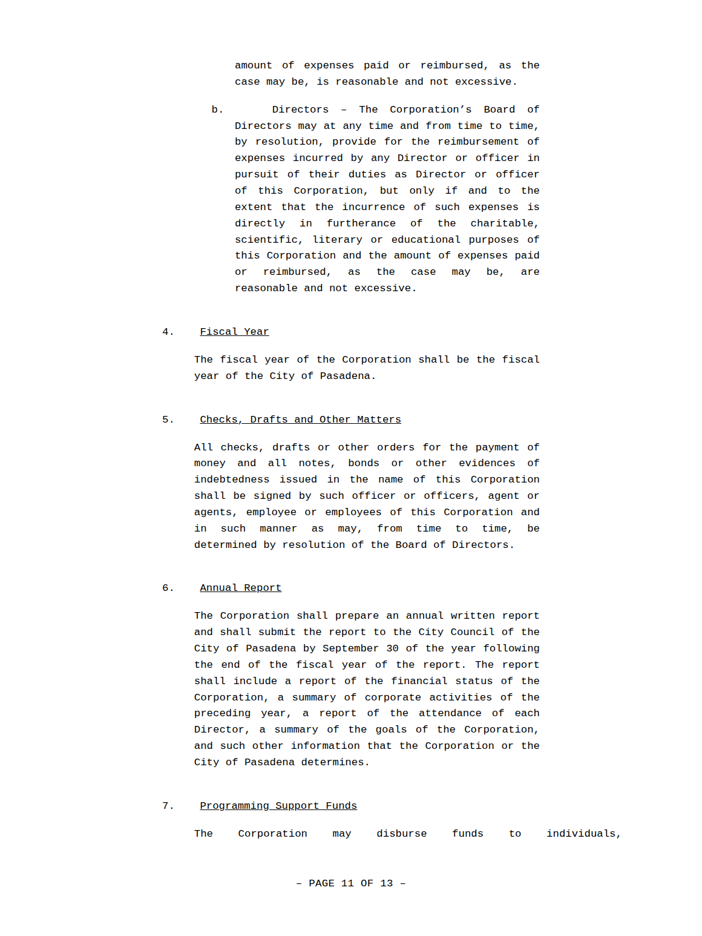amount of expenses paid or reimbursed, as the case may be, is reasonable and not excessive.
b. Directors – The Corporation’s Board of Directors may at any time and from time to time, by resolution, provide for the reimbursement of expenses incurred by any Director or officer in pursuit of their duties as Director or officer of this Corporation, but only if and to the extent that the incurrence of such expenses is directly in furtherance of the charitable, scientific, literary or educational purposes of this Corporation and the amount of expenses paid or reimbursed, as the case may be, are reasonable and not excessive.
4. Fiscal Year
The fiscal year of the Corporation shall be the fiscal year of the City of Pasadena.
5. Checks, Drafts and Other Matters
All checks, drafts or other orders for the payment of money and all notes, bonds or other evidences of indebtedness issued in the name of this Corporation shall be signed by such officer or officers, agent or agents, employee or employees of this Corporation and in such manner as may, from time to time, be determined by resolution of the Board of Directors.
6. Annual Report
The Corporation shall prepare an annual written report and shall submit the report to the City Council of the City of Pasadena by September 30 of the year following the end of the fiscal year of the report. The report shall include a report of the financial status of the Corporation, a summary of corporate activities of the preceding year, a report of the attendance of each Director, a summary of the goals of the Corporation, and such other information that the Corporation or the City of Pasadena determines.
7. Programming Support Funds
The Corporation may disburse funds to individuals,
– PAGE 11 OF 13 –